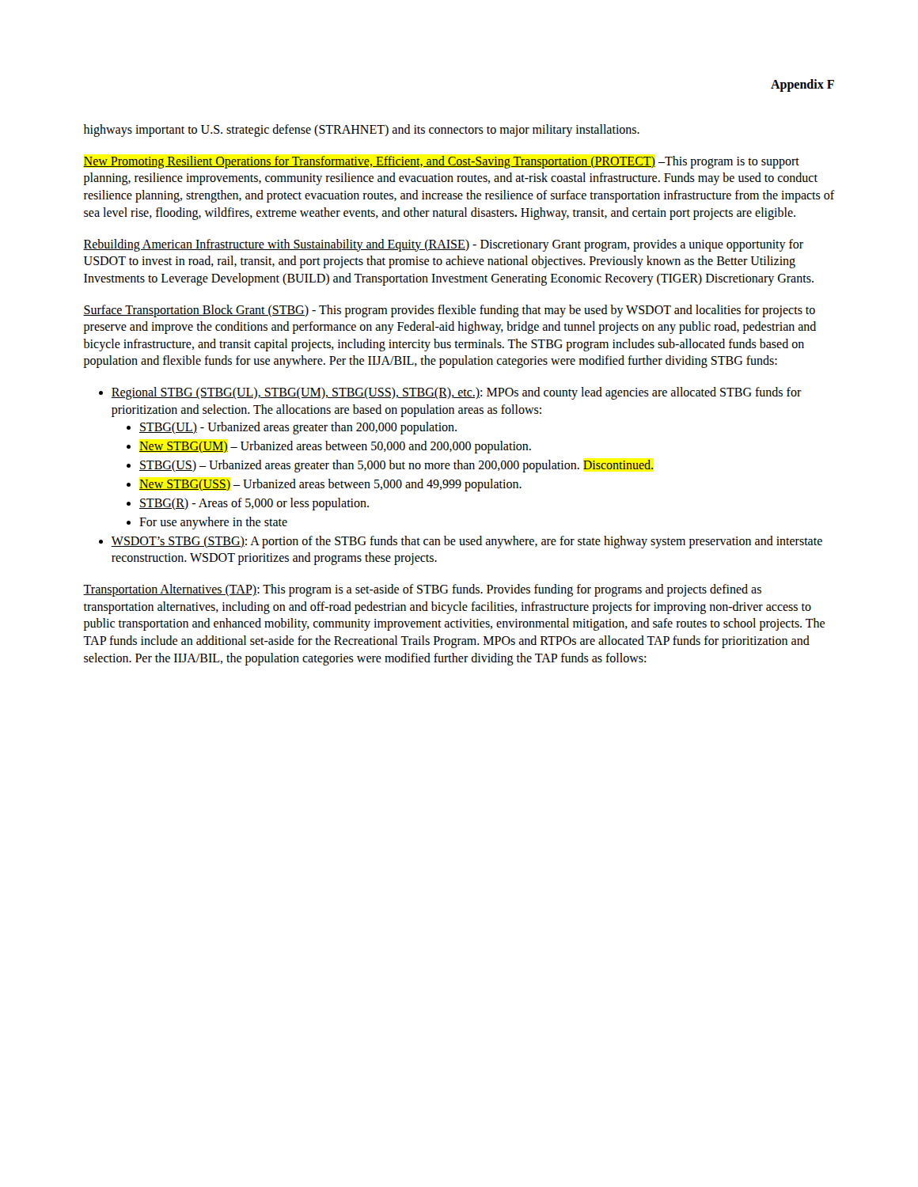Appendix F
highways important to U.S. strategic defense (STRAHNET) and its connectors to major military installations.
New Promoting Resilient Operations for Transformative, Efficient, and Cost-Saving Transportation (PROTECT) –This program is to support planning, resilience improvements, community resilience and evacuation routes, and at-risk coastal infrastructure. Funds may be used to conduct resilience planning, strengthen, and protect evacuation routes, and increase the resilience of surface transportation infrastructure from the impacts of sea level rise, flooding, wildfires, extreme weather events, and other natural disasters. Highway, transit, and certain port projects are eligible.
Rebuilding American Infrastructure with Sustainability and Equity (RAISE) - Discretionary Grant program, provides a unique opportunity for USDOT to invest in road, rail, transit, and port projects that promise to achieve national objectives. Previously known as the Better Utilizing Investments to Leverage Development (BUILD) and Transportation Investment Generating Economic Recovery (TIGER) Discretionary Grants.
Surface Transportation Block Grant (STBG) - This program provides flexible funding that may be used by WSDOT and localities for projects to preserve and improve the conditions and performance on any Federal-aid highway, bridge and tunnel projects on any public road, pedestrian and bicycle infrastructure, and transit capital projects, including intercity bus terminals. The STBG program includes sub-allocated funds based on population and flexible funds for use anywhere. Per the IIJA/BIL, the population categories were modified further dividing STBG funds:
Regional STBG (STBG(UL), STBG(UM), STBG(USS), STBG(R), etc.): MPOs and county lead agencies are allocated STBG funds for prioritization and selection. The allocations are based on population areas as follows:
STBG(UL) - Urbanized areas greater than 200,000 population.
New STBG(UM) – Urbanized areas between 50,000 and 200,000 population.
STBG(US) – Urbanized areas greater than 5,000 but no more than 200,000 population. Discontinued.
New STBG(USS) – Urbanized areas between 5,000 and 49,999 population.
STBG(R) - Areas of 5,000 or less population.
For use anywhere in the state
WSDOT’s STBG (STBG): A portion of the STBG funds that can be used anywhere, are for state highway system preservation and interstate reconstruction. WSDOT prioritizes and programs these projects.
Transportation Alternatives (TAP): This program is a set-aside of STBG funds. Provides funding for programs and projects defined as transportation alternatives, including on and off-road pedestrian and bicycle facilities, infrastructure projects for improving non-driver access to public transportation and enhanced mobility, community improvement activities, environmental mitigation, and safe routes to school projects. The TAP funds include an additional set-aside for the Recreational Trails Program. MPOs and RTPOs are allocated TAP funds for prioritization and selection. Per the IIJA/BIL, the population categories were modified further dividing the TAP funds as follows: